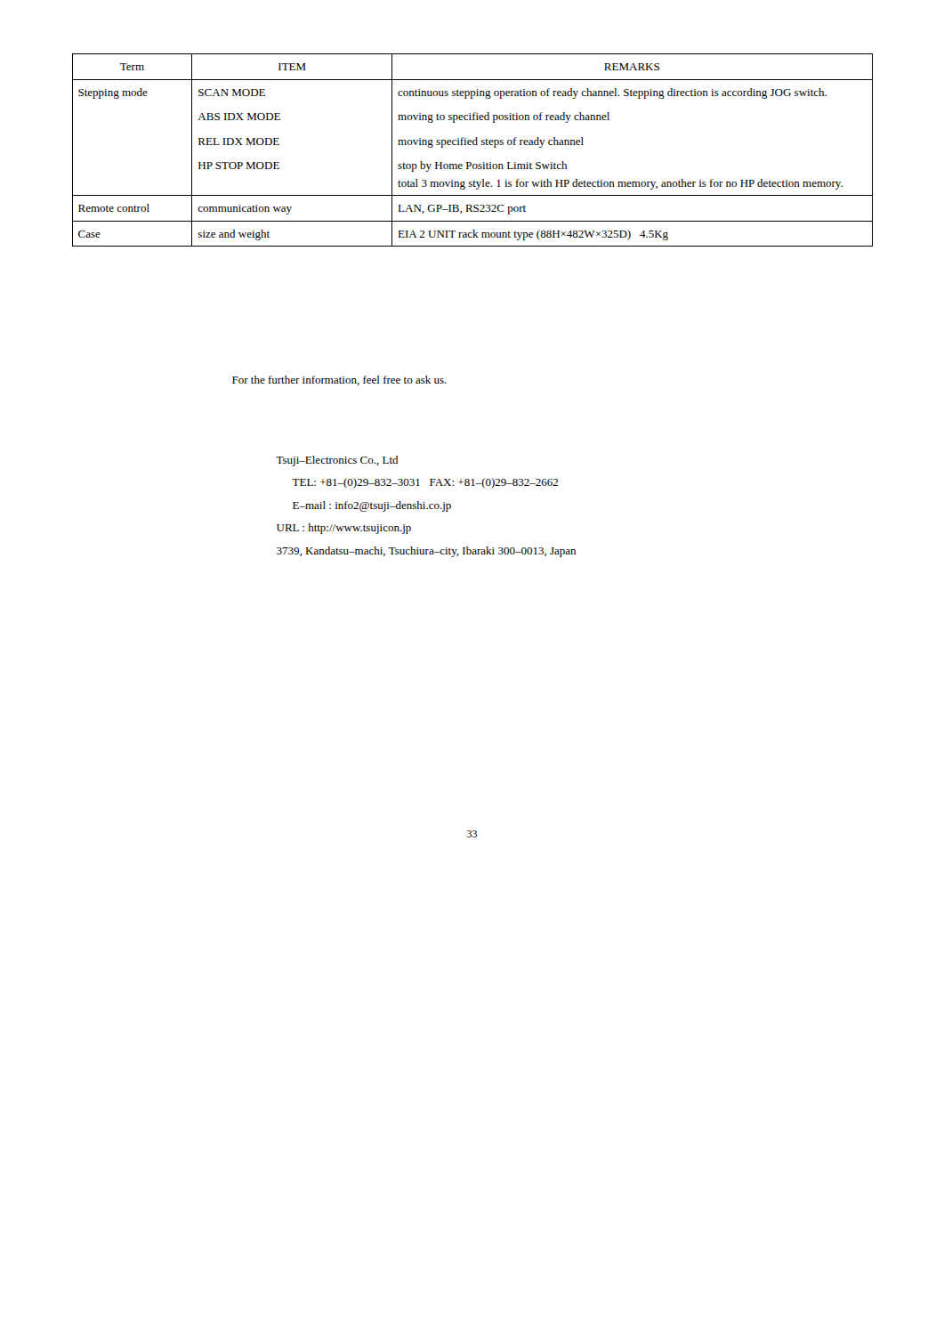| Term | ITEM | REMARKS |
| --- | --- | --- |
| Stepping mode | SCAN MODE | continuous stepping operation of ready channel. Stepping direction is according JOG switch. |
| ABS IDX MODE | moving to specified position of ready channel |
| REL IDX MODE | moving specified steps of ready channel |
| HP STOP MODE | stop by Home Position Limit Switch total 3 moving style. 1 is for with HP detection memory, another is for no HP detection memory. |
| Remote control | communication way | LAN, GP–IB, RS232C port |
| Case | size and weight | EIA 2 UNIT rack mount type (88H×482W×325D) 4.5Kg |
For the further information, feel free to ask us.
Tsuji–Electronics Co., Ltd
TEL: +81–(0)29–832–3031 FAX: +81–(0)29–832–2662
E–mail : info2@tsuji–denshi.co.jp
URL : http://www.tsujicon.jp
3739, Kandatsu–machi, Tsuchiura–city, Ibaraki 300–0013, Japan
33